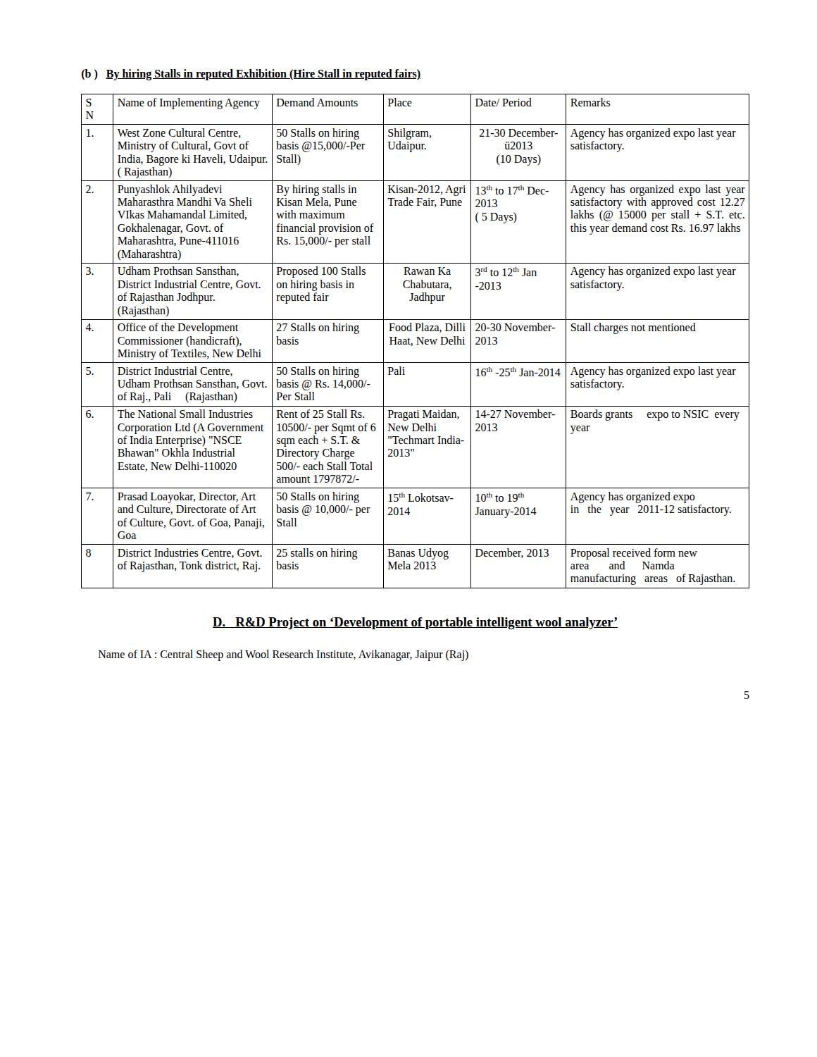(b ) By hiring Stalls in reputed Exhibition (Hire Stall in reputed fairs)
| S N | Name of Implementing Agency | Demand Amounts | Place | Date/ Period | Remarks |
| --- | --- | --- | --- | --- | --- |
| 1. | West Zone Cultural Centre, Ministry of Cultural, Govt of India, Bagore ki Haveli, Udaipur. ( Rajasthan) | 50 Stalls on hiring basis @15,000/-Per Stall) | Shilgram, Udaipur. | 21-30 December-ü2013 (10 Days) | Agency has organized expo last year satisfactory. |
| 2. | Punyashlok Ahilyadevi Maharasthra Mandhi Va Sheli VIkas Mahamandal Limited, Gokhalenagar, Govt. of Maharashtra, Pune-411016 (Maharashtra) | By hiring stalls in Kisan Mela, Pune with maximum financial provision of Rs. 15,000/- per stall | Kisan-2012, Agri Trade Fair, Pune | 13 th to 17 th Dec-2013 ( 5 Days) | Agency has organized expo last year satisfactory with approved cost 12.27 lakhs (@ 15000 per stall + S.T. etc. this year demand cost Rs. 16.97 lakhs |
| 3. | Udham Prothsan Sansthan, District Industrial Centre, Govt. of Rajasthan Jodhpur. (Rajasthan) | Proposed 100 Stalls on hiring basis in reputed fair | Rawan Ka Chabutara, Jadhpur | 3 rd to 12 th Jan -2013 | Agency has organized expo last year satisfactory. |
| 4. | Office of the Development Commissioner (handicraft), Ministry of Textiles, New Delhi | 27 Stalls on hiring basis | Food Plaza, Dilli Haat, New Delhi | 20-30 November-2013 | Stall charges not mentioned |
| 5. | District Industrial Centre, Udham Prothsan Sansthan, Govt. of Raj., Pali (Rajasthan) | 50 Stalls on hiring basis @ Rs. 14,000/- Per Stall | Pali | 16 th -25 th Jan-2014 | Agency has organized expo last year satisfactory. |
| 6. | The National Small Industries Corporation Ltd (A Government of India Enterprise) "NSCE Bhawan" Okhla Industrial Estate, New Delhi-110020 | Rent of 25 Stall Rs. 10500/- per Sqmt of 6 sqm each + S.T. & Directory Charge 500/- each Stall Total amount 1797872/- | Pragati Maidan, New Delhi "Techmart India-2013" | 14-27 November-2013 | Boards grants expo to NSIC every year |
| 7. | Prasad Loayokar, Director, Art and Culture, Directorate of Art of Culture, Govt. of Goa, Panaji, Goa | 50 Stalls on hiring basis @ 10,000/- per Stall | 15 th Lokotsav-2014 | 10 th to 19 th January-2014 | Agency has organized expo in the year 2011-12 satisfactory. |
| 8 | District Industries Centre, Govt. of Rajasthan, Tonk district, Raj. | 25 stalls on hiring basis | Banas Udyog Mela 2013 | December, 2013 | Proposal received form new area and Namda manufacturing areas of Rajasthan. |
D. R&D Project on ‘Development of portable intelligent wool analyzer’
Name of IA : Central Sheep and Wool Research Institute, Avikanagar, Jaipur (Raj)
5